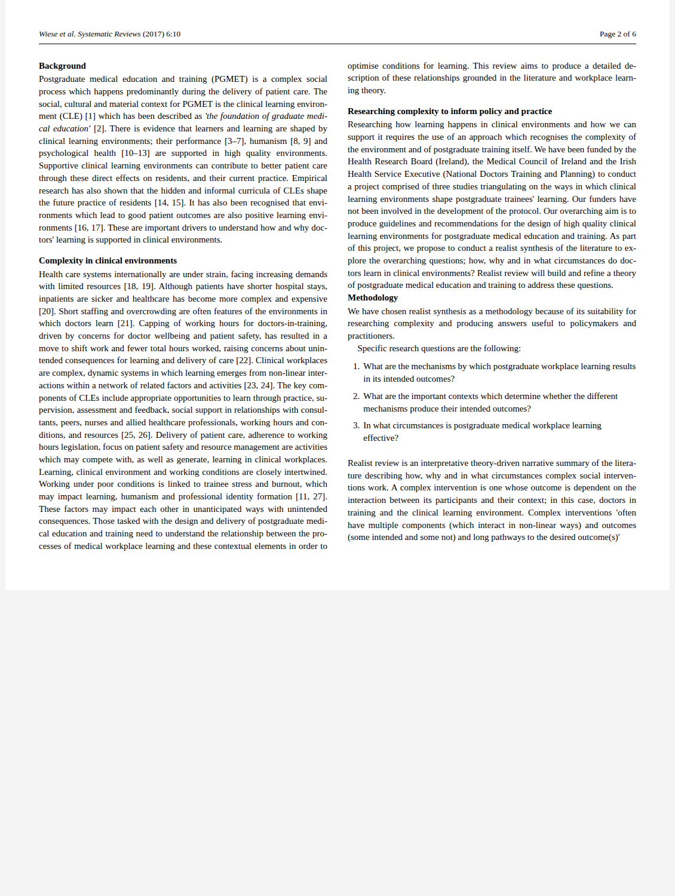Wiese et al. Systematic Reviews (2017) 6:10
Page 2 of 6
Background
Postgraduate medical education and training (PGMET) is a complex social process which happens predominantly during the delivery of patient care. The social, cultural and material context for PGMET is the clinical learning environment (CLE) [1] which has been described as 'the foundation of graduate medical education' [2]. There is evidence that learners and learning are shaped by clinical learning environments; their performance [3–7], humanism [8, 9] and psychological health [10–13] are supported in high quality environments. Supportive clinical learning environments can contribute to better patient care through these direct effects on residents, and their current practice. Empirical research has also shown that the hidden and informal curricula of CLEs shape the future practice of residents [14, 15]. It has also been recognised that environments which lead to good patient outcomes are also positive learning environments [16, 17]. These are important drivers to understand how and why doctors' learning is supported in clinical environments.
Complexity in clinical environments
Health care systems internationally are under strain, facing increasing demands with limited resources [18, 19]. Although patients have shorter hospital stays, inpatients are sicker and healthcare has become more complex and expensive [20]. Short staffing and overcrowding are often features of the environments in which doctors learn [21]. Capping of working hours for doctors-in-training, driven by concerns for doctor wellbeing and patient safety, has resulted in a move to shift work and fewer total hours worked, raising concerns about unintended consequences for learning and delivery of care [22]. Clinical workplaces are complex, dynamic systems in which learning emerges from non-linear interactions within a network of related factors and activities [23, 24]. The key components of CLEs include appropriate opportunities to learn through practice, supervision, assessment and feedback, social support in relationships with consultants, peers, nurses and allied healthcare professionals, working hours and conditions, and resources [25, 26]. Delivery of patient care, adherence to working hours legislation, focus on patient safety and resource management are activities which may compete with, as well as generate, learning in clinical workplaces. Learning, clinical environment and working conditions are closely intertwined. Working under poor conditions is linked to trainee stress and burnout, which may impact learning, humanism and professional identity formation [11, 27]. These factors may impact each other in unanticipated ways with unintended consequences. Those tasked with the design and delivery of postgraduate medical education and training need to understand the relationship between the processes of medical workplace learning and these contextual elements in order to optimise conditions for learning. This review aims to produce a detailed description of these relationships grounded in the literature and workplace learning theory.
Researching complexity to inform policy and practice
Researching how learning happens in clinical environments and how we can support it requires the use of an approach which recognises the complexity of the environment and of postgraduate training itself. We have been funded by the Health Research Board (Ireland), the Medical Council of Ireland and the Irish Health Service Executive (National Doctors Training and Planning) to conduct a project comprised of three studies triangulating on the ways in which clinical learning environments shape postgraduate trainees' learning. Our funders have not been involved in the development of the protocol. Our overarching aim is to produce guidelines and recommendations for the design of high quality clinical learning environments for postgraduate medical education and training. As part of this project, we propose to conduct a realist synthesis of the literature to explore the overarching questions; how, why and in what circumstances do doctors learn in clinical environments? Realist review will build and refine a theory of postgraduate medical education and training to address these questions.
Methodology
We have chosen realist synthesis as a methodology because of its suitability for researching complexity and producing answers useful to policymakers and practitioners.
Specific research questions are the following:
What are the mechanisms by which postgraduate workplace learning results in its intended outcomes?
What are the important contexts which determine whether the different mechanisms produce their intended outcomes?
In what circumstances is postgraduate medical workplace learning effective?
Realist review is an interpretative theory-driven narrative summary of the literature describing how, why and in what circumstances complex social interventions work. A complex intervention is one whose outcome is dependent on the interaction between its participants and their context; in this case, doctors in training and the clinical learning environment. Complex interventions 'often have multiple components (which interact in non-linear ways) and outcomes (some intended and some not) and long pathways to the desired outcome(s)'